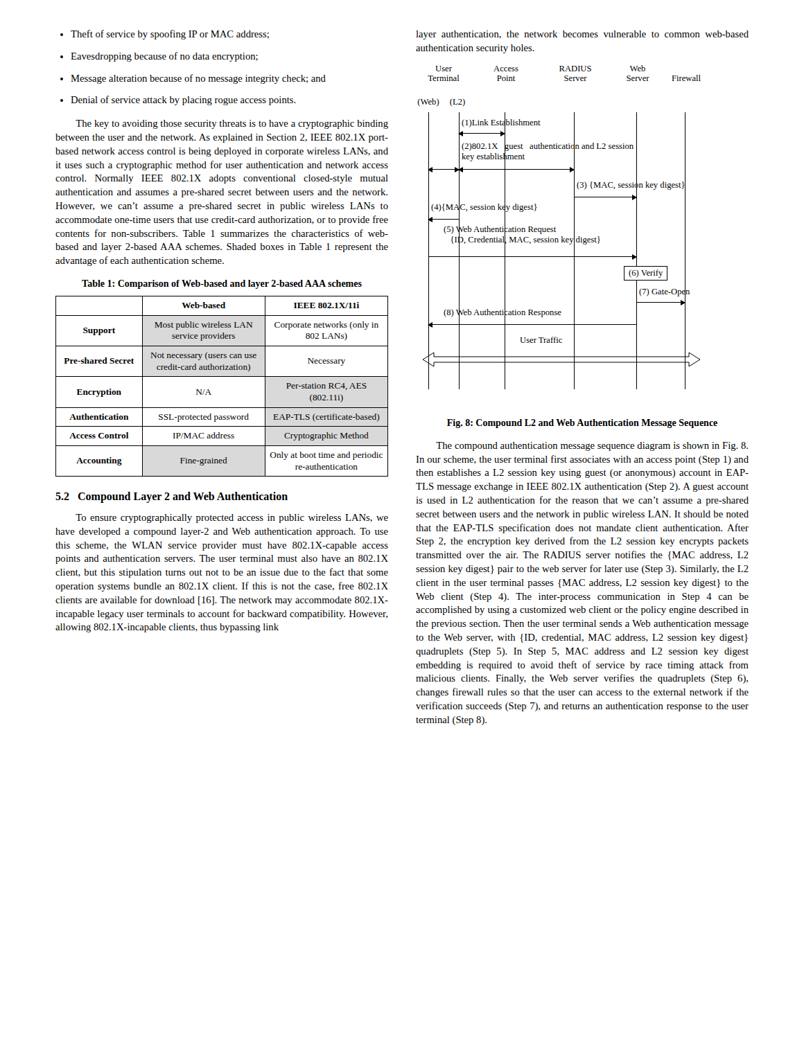Theft of service by spoofing IP or MAC address;
Eavesdropping because of no data encryption;
Message alteration because of no message integrity check; and
Denial of service attack by placing rogue access points.
The key to avoiding those security threats is to have a cryptographic binding between the user and the network. As explained in Section 2, IEEE 802.1X port-based network access control is being deployed in corporate wireless LANs, and it uses such a cryptographic method for user authentication and network access control. Normally IEEE 802.1X adopts conventional closed-style mutual authentication and assumes a pre-shared secret between users and the network. However, we can’t assume a pre-shared secret in public wireless LANs to accommodate one-time users that use credit-card authorization, or to provide free contents for non-subscribers. Table 1 summarizes the characteristics of web-based and layer 2-based AAA schemes. Shaded boxes in Table 1 represent the advantage of each authentication scheme.
Table 1: Comparison of Web-based and layer 2-based AAA schemes
| | Web-based | IEEE 802.1X/11i |
| --- | --- | --- |
| Support | Most public wireless LAN service providers | Corporate networks (only in 802 LANs) |
| Pre-shared Secret | Not necessary (users can use credit-card authorization) | Necessary |
| Encryption | N/A | Per-station RC4, AES (802.11i) |
| Authentication | SSL-protected password | EAP-TLS (certificate-based) |
| Access Control | IP/MAC address | Cryptographic Method |
| Accounting | Fine-grained | Only at boot time and periodic re-authentication |
5.2 Compound Layer 2 and Web Authentication
To ensure cryptographically protected access in public wireless LANs, we have developed a compound layer-2 and Web authentication approach. To use this scheme, the WLAN service provider must have 802.1X-capable access points and authentication servers. The user terminal must also have an 802.1X client, but this stipulation turns out not to be an issue due to the fact that some operation systems bundle an 802.1X client. If this is not the case, free 802.1X clients are available for download [16]. The network may accommodate 802.1X-incapable legacy user terminals to account for backward compatibility. However, allowing 802.1X-incapable clients, thus bypassing link
layer authentication, the network becomes vulnerable to common web-based authentication security holes.
User
Terminal
Access
Point
RADIUS
Server
Web
Server
Firewall
(Web)
(L2)
(1)Link Establishment
(2)802.1X guest authentication and L2 session key establishment
(3) {MAC, session key digest}
(4){MAC, session key digest}
(5) Web Authentication Request
{ID, Credential, MAC, session key digest}
(6) Verify
(7) Gate-Open
(8) Web Authentication Response
User Traffic
Fig. 8: Compound L2 and Web Authentication Message Sequence
The compound authentication message sequence diagram is shown in Fig. 8. In our scheme, the user terminal first associates with an access point (Step 1) and then establishes a L2 session key using guest (or anonymous) account in EAP-TLS message exchange in IEEE 802.1X authentication (Step 2). A guest account is used in L2 authentication for the reason that we can’t assume a pre-shared secret between users and the network in public wireless LAN. It should be noted that the EAP-TLS specification does not mandate client authentication. After Step 2, the encryption key derived from the L2 session key encrypts packets transmitted over the air. The RADIUS server notifies the {MAC address, L2 session key digest} pair to the web server for later use (Step 3). Similarly, the L2 client in the user terminal passes {MAC address, L2 session key digest} to the Web client (Step 4). The inter-process communication in Step 4 can be accomplished by using a customized web client or the policy engine described in the previous section. Then the user terminal sends a Web authentication message to the Web server, with {ID, credential, MAC address, L2 session key digest} quadruplets (Step 5). In Step 5, MAC address and L2 session key digest embedding is required to avoid theft of service by race timing attack from malicious clients. Finally, the Web server verifies the quadruplets (Step 6), changes firewall rules so that the user can access to the external network if the verification succeeds (Step 7), and returns an authentication response to the user terminal (Step 8).